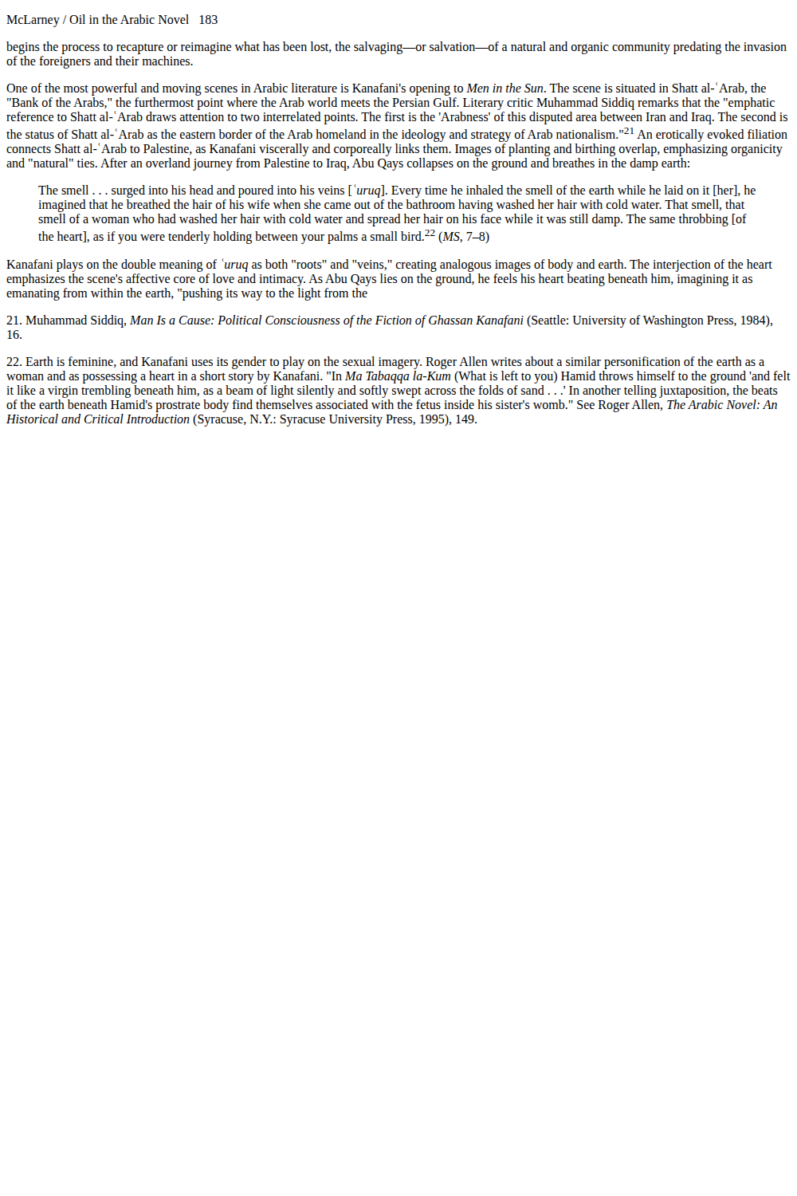McLarney / Oil in the Arabic Novel 183
begins the process to recapture or reimagine what has been lost, the salvaging—or salvation—of a natural and organic community predating the invasion of the foreigners and their machines.
One of the most powerful and moving scenes in Arabic literature is Kanafani's opening to Men in the Sun. The scene is situated in Shatt al-ʿArab, the "Bank of the Arabs," the furthermost point where the Arab world meets the Persian Gulf. Literary critic Muhammad Siddiq remarks that the "emphatic reference to Shatt al-ʿArab draws attention to two interrelated points. The first is the 'Arabness' of this disputed area between Iran and Iraq. The second is the status of Shatt al-ʿArab as the eastern border of the Arab homeland in the ideology and strategy of Arab nationalism."21 An erotically evoked filiation connects Shatt al-ʿArab to Palestine, as Kanafani viscerally and corporeally links them. Images of planting and birthing overlap, emphasizing organicity and "natural" ties. After an overland journey from Palestine to Iraq, Abu Qays collapses on the ground and breathes in the damp earth:
The smell . . . surged into his head and poured into his veins [ʿuruq]. Every time he inhaled the smell of the earth while he laid on it [her], he imagined that he breathed the hair of his wife when she came out of the bathroom having washed her hair with cold water. That smell, that smell of a woman who had washed her hair with cold water and spread her hair on his face while it was still damp. The same throbbing [of the heart], as if you were tenderly holding between your palms a small bird.22 (MS, 7–8)
Kanafani plays on the double meaning of ʿuruq as both "roots" and "veins," creating analogous images of body and earth. The interjection of the heart emphasizes the scene's affective core of love and intimacy. As Abu Qays lies on the ground, he feels his heart beating beneath him, imagining it as emanating from within the earth, "pushing its way to the light from the
21. Muhammad Siddiq, Man Is a Cause: Political Consciousness of the Fiction of Ghassan Kanafani (Seattle: University of Washington Press, 1984), 16.
22. Earth is feminine, and Kanafani uses its gender to play on the sexual imagery. Roger Allen writes about a similar personification of the earth as a woman and as possessing a heart in a short story by Kanafani. "In Ma Tabaqqa la-Kum (What is left to you) Hamid throws himself to the ground 'and felt it like a virgin trembling beneath him, as a beam of light silently and softly swept across the folds of sand . . .' In another telling juxtaposition, the beats of the earth beneath Hamid's prostrate body find themselves associated with the fetus inside his sister's womb." See Roger Allen, The Arabic Novel: An Historical and Critical Introduction (Syracuse, N.Y.: Syracuse University Press, 1995), 149.